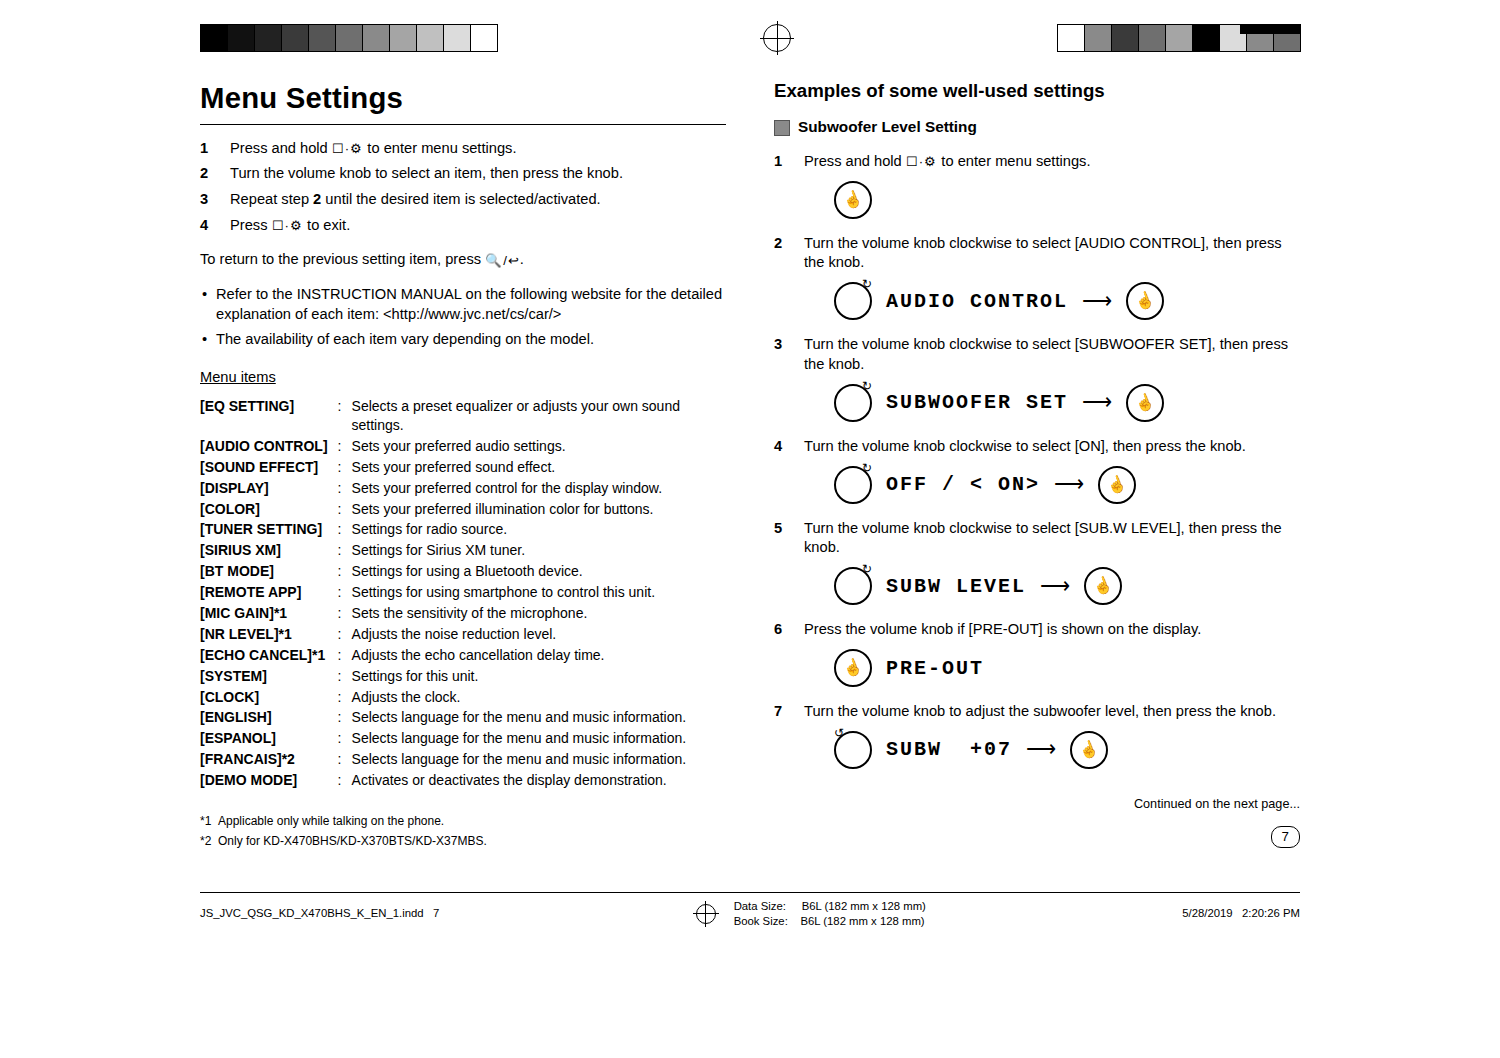Menu Settings
Press and hold ☐·⚙ to enter menu settings.
Turn the volume knob to select an item, then press the knob.
Repeat step 2 until the desired item is selected/activated.
Press ☐·⚙ to exit.
To return to the previous setting item, press 🔍/↩.
Refer to the INSTRUCTION MANUAL on the following website for the detailed explanation of each item: <http://www.jvc.net/cs/car/>
The availability of each item vary depending on the model.
Menu items
| [EQ SETTING] | : | Selects a preset equalizer or adjusts your own sound settings. |
| [AUDIO CONTROL] | : | Sets your preferred audio settings. |
| [SOUND EFFECT] | : | Sets your preferred sound effect. |
| [DISPLAY] | : | Sets your preferred control for the display window. |
| [COLOR] | : | Sets your preferred illumination color for buttons. |
| [TUNER SETTING] | : | Settings for radio source. |
| [SIRIUS XM] | : | Settings for Sirius XM tuner. |
| [BT MODE] | : | Settings for using a Bluetooth device. |
| [REMOTE APP] | : | Settings for using smartphone to control this unit. |
| [MIC GAIN]*1 | : | Sets the sensitivity of the microphone. |
| [NR LEVEL]*1 | : | Adjusts the noise reduction level. |
| [ECHO CANCEL]*1 | : | Adjusts the echo cancellation delay time. |
| [SYSTEM] | : | Settings for this unit. |
| [CLOCK] | : | Adjusts the clock. |
| [ENGLISH] | : | Selects language for the menu and music information. |
| [ESPANOL] | : | Selects language for the menu and music information. |
| [FRANCAIS]*2 | : | Selects language for the menu and music information. |
| [DEMO MODE] | : | Activates or deactivates the display demonstration. |
*1 Applicable only while talking on the phone.
*2 Only for KD-X470BHS/KD-X370BTS/KD-X37MBS.
Examples of some well-used settings
Subwoofer Level Setting
Press and hold ☐·⚙ to enter menu settings.
Turn the volume knob clockwise to select [AUDIO CONTROL], then press the knob.
↻
AUDIO CONTROL
⟶
Turn the volume knob clockwise to select [SUBWOOFER SET], then press the knob.
↻
SUBWOOFER SET
⟶
Turn the volume knob clockwise to select [ON], then press the knob.
↻
OFF / < ON>
⟶
Turn the volume knob clockwise to select [SUB.W LEVEL], then press the knob.
↻
SUBW LEVEL
⟶
Press the volume knob if [PRE-OUT] is shown on the display.
PRE-OUT
Turn the volume knob to adjust the subwoofer level, then press the knob.
↺
SUBW +07
⟶
Continued on the next page...
7
JS_JVC_QSG_KD_X470BHS_K_EN_1.indd 7
Data Size: B6L (182 mm x 128 mm)
Book Size: B6L (182 mm x 128 mm)
5/28/2019 2:20:26 PM